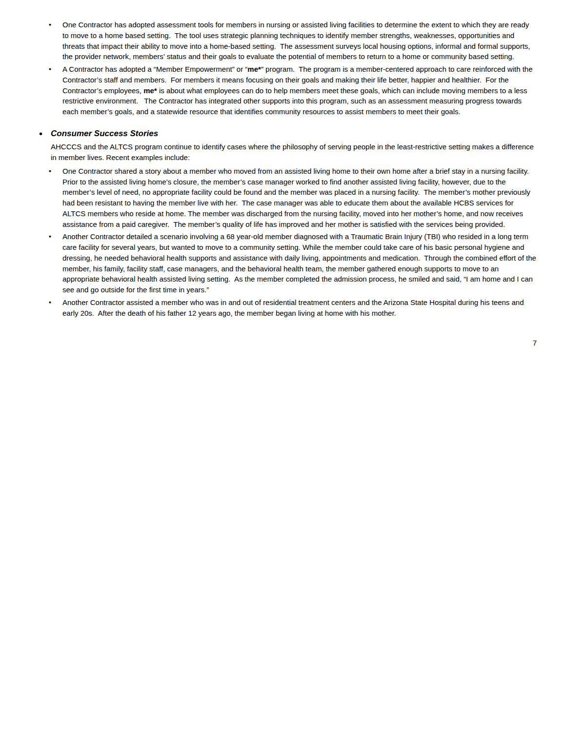One Contractor has adopted assessment tools for members in nursing or assisted living facilities to determine the extent to which they are ready to move to a home based setting. The tool uses strategic planning techniques to identify member strengths, weaknesses, opportunities and threats that impact their ability to move into a home-based setting. The assessment surveys local housing options, informal and formal supports, the provider network, members’ status and their goals to evaluate the potential of members to return to a home or community based setting.
A Contractor has adopted a “Member Empowerment” or “me*” program. The program is a member-centered approach to care reinforced with the Contractor’s staff and members. For members it means focusing on their goals and making their life better, happier and healthier. For the Contractor’s employees, me* is about what employees can do to help members meet these goals, which can include moving members to a less restrictive environment. The Contractor has integrated other supports into this program, such as an assessment measuring progress towards each member’s goals, and a statewide resource that identifies community resources to assist members to meet their goals.
Consumer Success Stories
AHCCCS and the ALTCS program continue to identify cases where the philosophy of serving people in the least-restrictive setting makes a difference in member lives. Recent examples include:
One Contractor shared a story about a member who moved from an assisted living home to their own home after a brief stay in a nursing facility. Prior to the assisted living home’s closure, the member’s case manager worked to find another assisted living facility, however, due to the member’s level of need, no appropriate facility could be found and the member was placed in a nursing facility. The member’s mother previously had been resistant to having the member live with her. The case manager was able to educate them about the available HCBS services for ALTCS members who reside at home. The member was discharged from the nursing facility, moved into her mother’s home, and now receives assistance from a paid caregiver. The member’s quality of life has improved and her mother is satisfied with the services being provided.
Another Contractor detailed a scenario involving a 68 year-old member diagnosed with a Traumatic Brain Injury (TBI) who resided in a long term care facility for several years, but wanted to move to a community setting. While the member could take care of his basic personal hygiene and dressing, he needed behavioral health supports and assistance with daily living, appointments and medication. Through the combined effort of the member, his family, facility staff, case managers, and the behavioral health team, the member gathered enough supports to move to an appropriate behavioral health assisted living setting. As the member completed the admission process, he smiled and said, “I am home and I can see and go outside for the first time in years.”
Another Contractor assisted a member who was in and out of residential treatment centers and the Arizona State Hospital during his teens and early 20s. After the death of his father 12 years ago, the member began living at home with his mother.
7